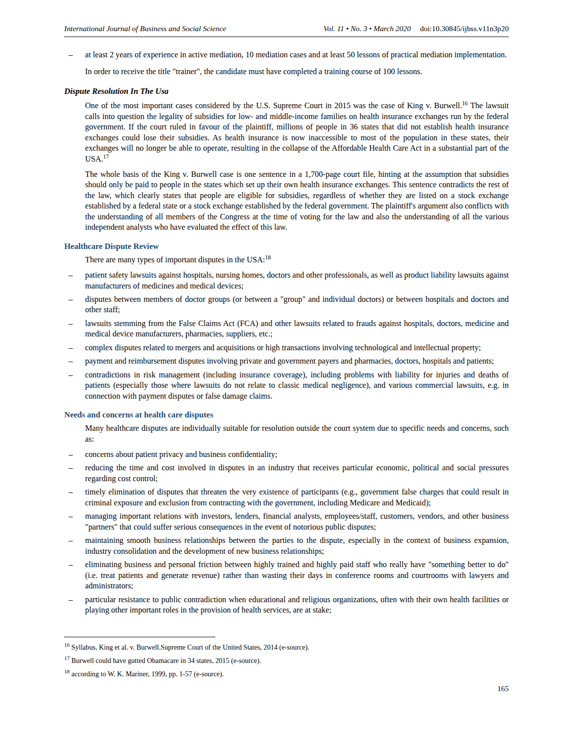International Journal of Business and Social Science Vol. 11 • No. 3 • March 2020 doi:10.30845/ijbss.v11n3p20
at least 2 years of experience in active mediation, 10 mediation cases and at least 50 lessons of practical mediation implementation.
In order to receive the title "trainer", the candidate must have completed a training course of 100 lessons.
Dispute Resolution In The Usa
One of the most important cases considered by the U.S. Supreme Court in 2015 was the case of King v. Burwell.16 The lawsuit calls into question the legality of subsidies for low- and middle-income families on health insurance exchanges run by the federal government. If the court ruled in favour of the plaintiff, millions of people in 36 states that did not establish health insurance exchanges could lose their subsidies. As health insurance is now inaccessible to most of the population in these states, their exchanges will no longer be able to operate, resulting in the collapse of the Affordable Health Care Act in a substantial part of the USA.17
The whole basis of the King v. Burwell case is one sentence in a 1,700-page court file, hinting at the assumption that subsidies should only be paid to people in the states which set up their own health insurance exchanges. This sentence contradicts the rest of the law, which clearly states that people are eligible for subsidies, regardless of whether they are listed on a stock exchange established by a federal state or a stock exchange established by the federal government. The plaintiff's argument also conflicts with the understanding of all members of the Congress at the time of voting for the law and also the understanding of all the various independent analysts who have evaluated the effect of this law.
Healthcare Dispute Review
There are many types of important disputes in the USA:18
patient safety lawsuits against hospitals, nursing homes, doctors and other professionals, as well as product liability lawsuits against manufacturers of medicines and medical devices;
disputes between members of doctor groups (or between a "group" and individual doctors) or between hospitals and doctors and other staff;
lawsuits stemming from the False Claims Act (FCA) and other lawsuits related to frauds against hospitals, doctors, medicine and medical device manufacturers, pharmacies, suppliers, etc.;
complex disputes related to mergers and acquisitions or high transactions involving technological and intellectual property;
payment and reimbursement disputes involving private and government payers and pharmacies, doctors, hospitals and patients;
contradictions in risk management (including insurance coverage), including problems with liability for injuries and deaths of patients (especially those where lawsuits do not relate to classic medical negligence), and various commercial lawsuits, e.g. in connection with payment disputes or false damage claims.
Needs and concerns at health care disputes
Many healthcare disputes are individually suitable for resolution outside the court system due to specific needs and concerns, such as:
concerns about patient privacy and business confidentiality;
reducing the time and cost involved in disputes in an industry that receives particular economic, political and social pressures regarding cost control;
timely elimination of disputes that threaten the very existence of participants (e.g., government false charges that could result in criminal exposure and exclusion from contracting with the government, including Medicare and Medicaid);
managing important relations with investors, lenders, financial analysts, employees/staff, customers, vendors, and other business "partners" that could suffer serious consequences in the event of notorious public disputes;
maintaining smooth business relationships between the parties to the dispute, especially in the context of business expansion, industry consolidation and the development of new business relationships;
eliminating business and personal friction between highly trained and highly paid staff who really have "something better to do" (i.e. treat patients and generate revenue) rather than wasting their days in conference rooms and courtrooms with lawyers and administrators;
particular resistance to public contradiction when educational and religious organizations, often with their own health facilities or playing other important roles in the provision of health services, are at stake;
16 Syllabus, King et al. v. Burwell.Supreme Court of the United States, 2014 (e-source).
17 Burwell could have gutted Obamacare in 34 states, 2015 (e-source).
18 according to W. K. Mariner, 1999, pp. 1-57 (e-source).
165